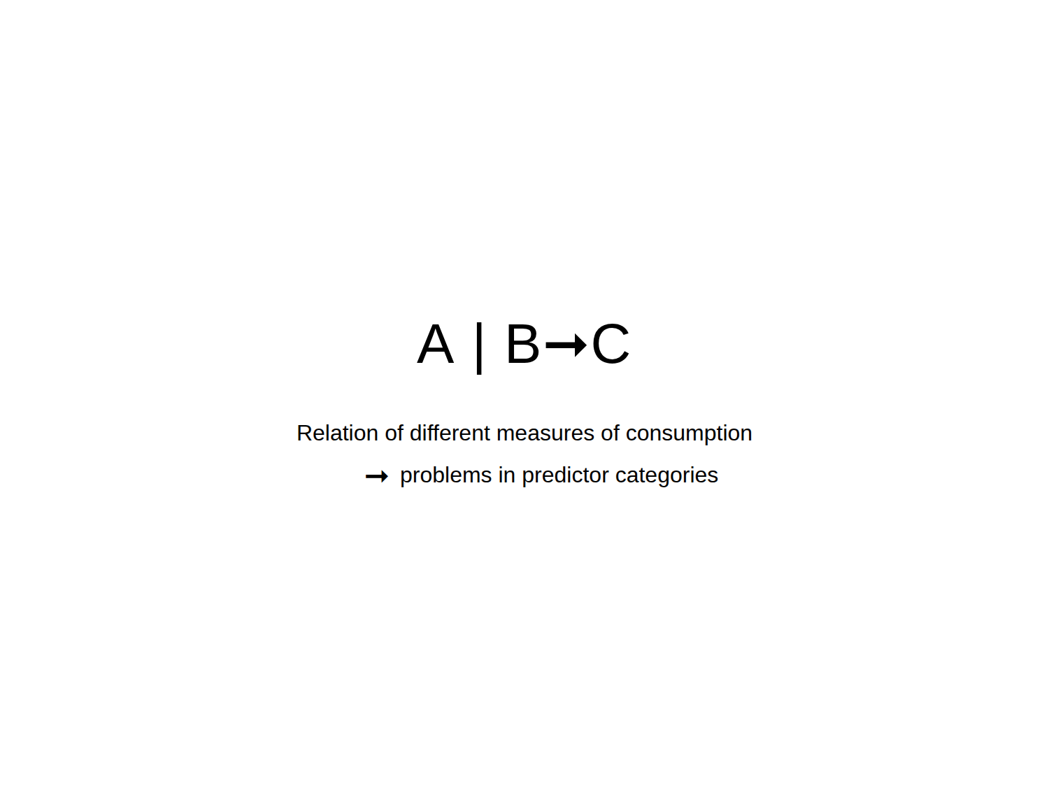A | B➞C
Relation of different measures of consumption ➞problems in predictor categories